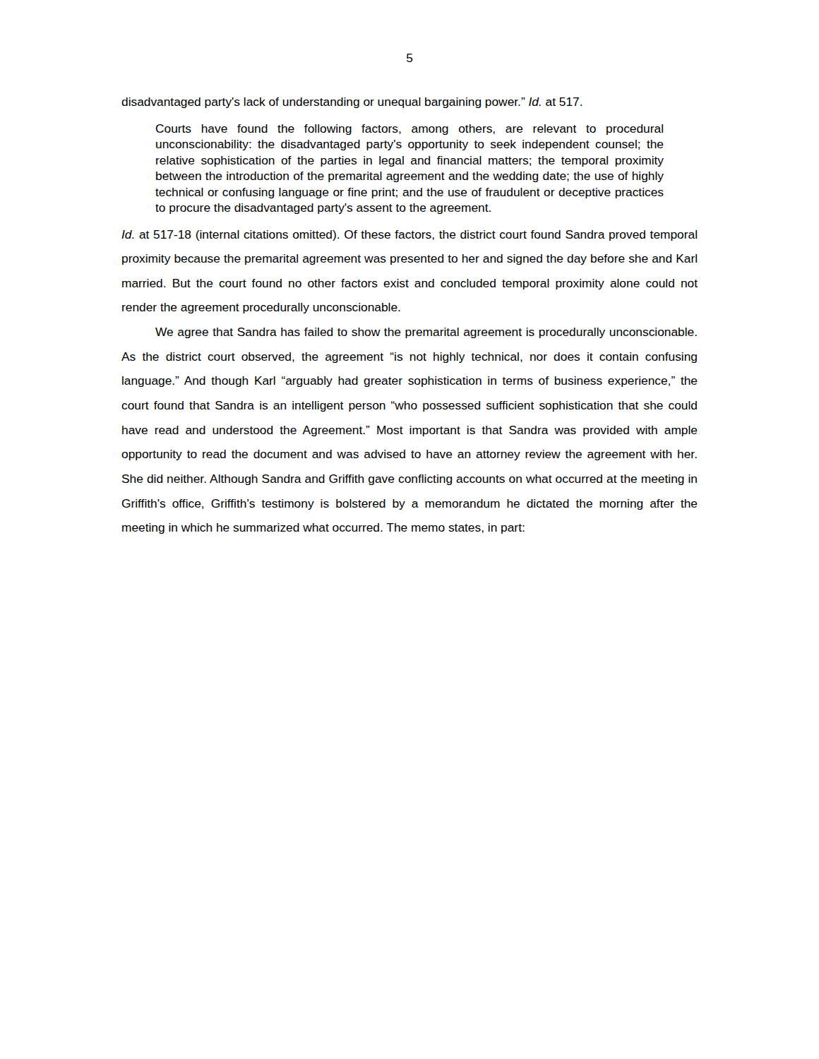5
disadvantaged party's lack of understanding or unequal bargaining power.” Id. at 517.
Courts have found the following factors, among others, are relevant to procedural unconscionability: the disadvantaged party's opportunity to seek independent counsel; the relative sophistication of the parties in legal and financial matters; the temporal proximity between the introduction of the premarital agreement and the wedding date; the use of highly technical or confusing language or fine print; and the use of fraudulent or deceptive practices to procure the disadvantaged party's assent to the agreement.
Id. at 517-18 (internal citations omitted). Of these factors, the district court found Sandra proved temporal proximity because the premarital agreement was presented to her and signed the day before she and Karl married. But the court found no other factors exist and concluded temporal proximity alone could not render the agreement procedurally unconscionable.
We agree that Sandra has failed to show the premarital agreement is procedurally unconscionable. As the district court observed, the agreement “is not highly technical, nor does it contain confusing language.” And though Karl “arguably had greater sophistication in terms of business experience,” the court found that Sandra is an intelligent person “who possessed sufficient sophistication that she could have read and understood the Agreement.” Most important is that Sandra was provided with ample opportunity to read the document and was advised to have an attorney review the agreement with her. She did neither. Although Sandra and Griffith gave conflicting accounts on what occurred at the meeting in Griffith's office, Griffith's testimony is bolstered by a memorandum he dictated the morning after the meeting in which he summarized what occurred. The memo states, in part: